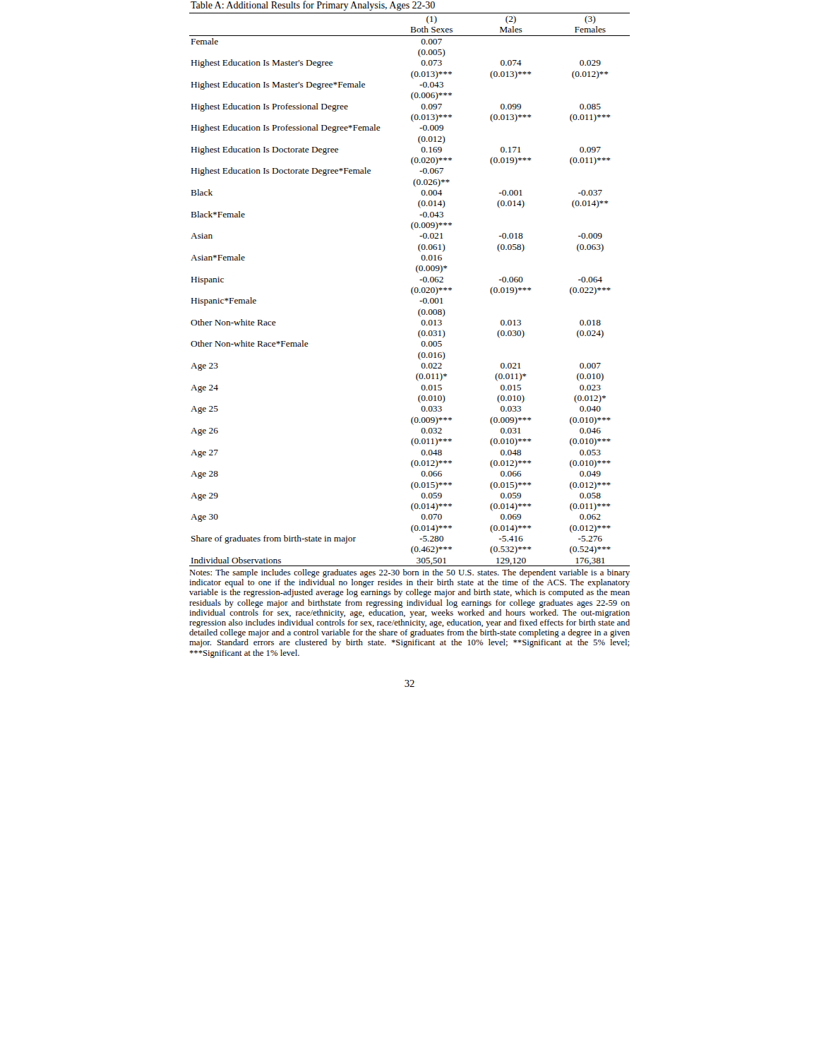Table A: Additional Results for Primary Analysis, Ages 22-30
| | (1) | (2) | (3) |
| | Both Sexes | Males | Females |
| Female | 0.007 | | |
| | (0.005) | | |
| Highest Education Is Master's Degree | 0.073 | 0.074 | 0.029 |
| | (0.013)*** | (0.013)*** | (0.012)** |
| Highest Education Is Master's Degree*Female | -0.043 | | |
| | (0.006)*** | | |
| Highest Education Is Professional Degree | 0.097 | 0.099 | 0.085 |
| | (0.013)*** | (0.013)*** | (0.011)*** |
| Highest Education Is Professional Degree*Female | -0.009 | | |
| | (0.012) | | |
| Highest Education Is Doctorate Degree | 0.169 | 0.171 | 0.097 |
| | (0.020)*** | (0.019)*** | (0.011)*** |
| Highest Education Is Doctorate Degree*Female | -0.067 | | |
| | (0.026)** | | |
| Black | 0.004 | -0.001 | -0.037 |
| | (0.014) | (0.014) | (0.014)** |
| Black*Female | -0.043 | | |
| | (0.009)*** | | |
| Asian | -0.021 | -0.018 | -0.009 |
| | (0.061) | (0.058) | (0.063) |
| Asian*Female | 0.016 | | |
| | (0.009)* | | |
| Hispanic | -0.062 | -0.060 | -0.064 |
| | (0.020)*** | (0.019)*** | (0.022)*** |
| Hispanic*Female | -0.001 | | |
| | (0.008) | | |
| Other Non-white Race | 0.013 | 0.013 | 0.018 |
| | (0.031) | (0.030) | (0.024) |
| Other Non-white Race*Female | 0.005 | | |
| | (0.016) | | |
| Age 23 | 0.022 | 0.021 | 0.007 |
| | (0.011)* | (0.011)* | (0.010) |
| Age 24 | 0.015 | 0.015 | 0.023 |
| | (0.010) | (0.010) | (0.012)* |
| Age 25 | 0.033 | 0.033 | 0.040 |
| | (0.009)*** | (0.009)*** | (0.010)*** |
| Age 26 | 0.032 | 0.031 | 0.046 |
| | (0.011)*** | (0.010)*** | (0.010)*** |
| Age 27 | 0.048 | 0.048 | 0.053 |
| | (0.012)*** | (0.012)*** | (0.010)*** |
| Age 28 | 0.066 | 0.066 | 0.049 |
| | (0.015)*** | (0.015)*** | (0.012)*** |
| Age 29 | 0.059 | 0.059 | 0.058 |
| | (0.014)*** | (0.014)*** | (0.011)*** |
| Age 30 | 0.070 | 0.069 | 0.062 |
| | (0.014)*** | (0.014)*** | (0.012)*** |
| Share of graduates from birth-state in major | -5.280 | -5.416 | -5.276 |
| | (0.462)*** | (0.532)*** | (0.524)*** |
| Individual Observations | 305,501 | 129,120 | 176,381 |
Notes: The sample includes college graduates ages 22-30 born in the 50 U.S. states. The dependent variable is a binary indicator equal to one if the individual no longer resides in their birth state at the time of the ACS. The explanatory variable is the regression-adjusted average log earnings by college major and birth state, which is computed as the mean residuals by college major and birthstate from regressing individual log earnings for college graduates ages 22-59 on individual controls for sex, race/ethnicity, age, education, year, weeks worked and hours worked. The out-migration regression also includes individual controls for sex, race/ethnicity, age, education, year and fixed effects for birth state and detailed college major and a control variable for the share of graduates from the birth-state completing a degree in a given major. Standard errors are clustered by birth state. *Significant at the 10% level; **Significant at the 5% level; ***Significant at the 1% level.
32